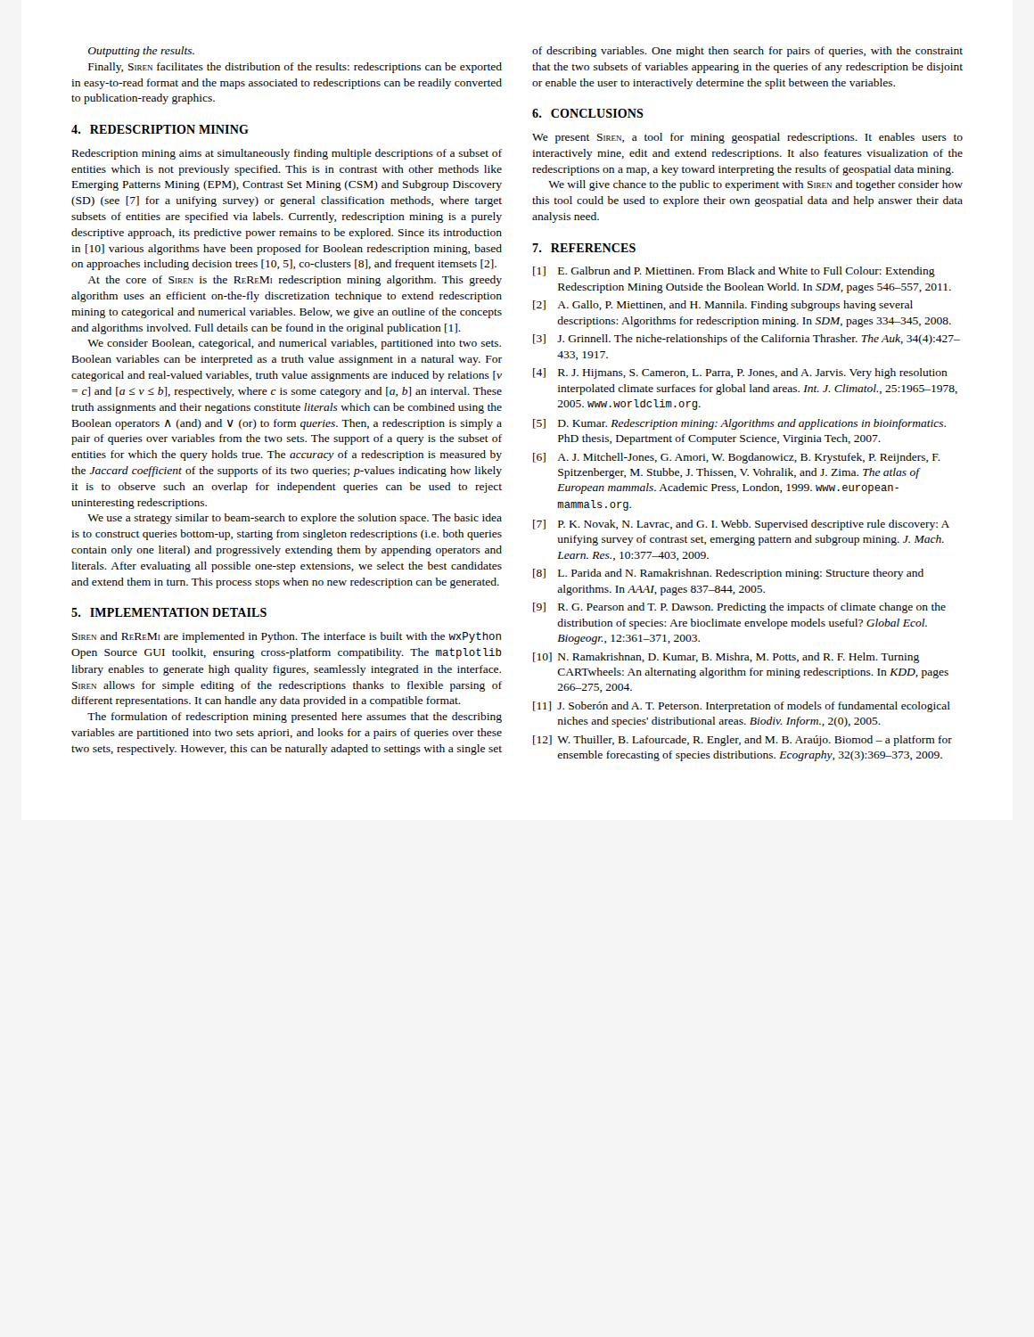Outputting the results.
Finally, Siren facilitates the distribution of the results: redescriptions can be exported in easy-to-read format and the maps associated to redescriptions can be readily converted to publication-ready graphics.
4. REDESCRIPTION MINING
Redescription mining aims at simultaneously finding multiple descriptions of a subset of entities which is not previously specified. This is in contrast with other methods like Emerging Patterns Mining (EPM), Contrast Set Mining (CSM) and Subgroup Discovery (SD) (see [7] for a unifying survey) or general classification methods, where target subsets of entities are specified via labels. Currently, redescription mining is a purely descriptive approach, its predictive power remains to be explored. Since its introduction in [10] various algorithms have been proposed for Boolean redescription mining, based on approaches including decision trees [10, 5], co-clusters [8], and frequent itemsets [2].
At the core of Siren is the ReReMi redescription mining algorithm. This greedy algorithm uses an efficient on-the-fly discretization technique to extend redescription mining to categorical and numerical variables. Below, we give an outline of the concepts and algorithms involved. Full details can be found in the original publication [1].
We consider Boolean, categorical, and numerical variables, partitioned into two sets. Boolean variables can be interpreted as a truth value assignment in a natural way. For categorical and real-valued variables, truth value assignments are induced by relations [v = c] and [a ≤ v ≤ b], respectively, where c is some category and [a, b] an interval. These truth assignments and their negations constitute literals which can be combined using the Boolean operators ∧ (and) and ∨ (or) to form queries. Then, a redescription is simply a pair of queries over variables from the two sets. The support of a query is the subset of entities for which the query holds true. The accuracy of a redescription is measured by the Jaccard coefficient of the supports of its two queries; p-values indicating how likely it is to observe such an overlap for independent queries can be used to reject uninteresting redescriptions.
We use a strategy similar to beam-search to explore the solution space. The basic idea is to construct queries bottom-up, starting from singleton redescriptions (i.e. both queries contain only one literal) and progressively extending them by appending operators and literals. After evaluating all possible one-step extensions, we select the best candidates and extend them in turn. This process stops when no new redescription can be generated.
5. IMPLEMENTATION DETAILS
Siren and ReReMi are implemented in Python. The interface is built with the wxPython Open Source GUI toolkit, ensuring cross-platform compatibility. The matplotlib library enables to generate high quality figures, seamlessly integrated in the interface. Siren allows for simple editing of the redescriptions thanks to flexible parsing of different representations. It can handle any data provided in a compatible format.
The formulation of redescription mining presented here assumes that the describing variables are partitioned into two sets apriori, and looks for a pairs of queries over these two sets, respectively. However, this can be naturally adapted to settings with a single set of describing variables. One might then search for pairs of queries, with the constraint that the two subsets of variables appearing in the queries of any redescription be disjoint or enable the user to interactively determine the split between the variables.
6. CONCLUSIONS
We present Siren, a tool for mining geospatial redescriptions. It enables users to interactively mine, edit and extend redescriptions. It also features visualization of the redescriptions on a map, a key toward interpreting the results of geospatial data mining.
We will give chance to the public to experiment with Siren and together consider how this tool could be used to explore their own geospatial data and help answer their data analysis need.
7. REFERENCES
E. Galbrun and P. Miettinen. From Black and White to Full Colour: Extending Redescription Mining Outside the Boolean World. In SDM, pages 546–557, 2011.
A. Gallo, P. Miettinen, and H. Mannila. Finding subgroups having several descriptions: Algorithms for redescription mining. In SDM, pages 334–345, 2008.
J. Grinnell. The niche-relationships of the California Thrasher. The Auk, 34(4):427–433, 1917.
R. J. Hijmans, S. Cameron, L. Parra, P. Jones, and A. Jarvis. Very high resolution interpolated climate surfaces for global land areas. Int. J. Climatol., 25:1965–1978, 2005. www.worldclim.org.
D. Kumar. Redescription mining: Algorithms and applications in bioinformatics. PhD thesis, Department of Computer Science, Virginia Tech, 2007.
A. J. Mitchell-Jones, G. Amori, W. Bogdanowicz, B. Krystufek, P. Reijnders, F. Spitzenberger, M. Stubbe, J. Thissen, V. Vohralik, and J. Zima. The atlas of European mammals. Academic Press, London, 1999. www.european-mammals.org.
P. K. Novak, N. Lavrac, and G. I. Webb. Supervised descriptive rule discovery: A unifying survey of contrast set, emerging pattern and subgroup mining. J. Mach. Learn. Res., 10:377–403, 2009.
L. Parida and N. Ramakrishnan. Redescription mining: Structure theory and algorithms. In AAAI, pages 837–844, 2005.
R. G. Pearson and T. P. Dawson. Predicting the impacts of climate change on the distribution of species: Are bioclimate envelope models useful? Global Ecol. Biogeogr., 12:361–371, 2003.
N. Ramakrishnan, D. Kumar, B. Mishra, M. Potts, and R. F. Helm. Turning CARTwheels: An alternating algorithm for mining redescriptions. In KDD, pages 266–275, 2004.
J. Soberón and A. T. Peterson. Interpretation of models of fundamental ecological niches and species' distributional areas. Biodiv. Inform., 2(0), 2005.
W. Thuiller, B. Lafourcade, R. Engler, and M. B. Araújo. Biomod – a platform for ensemble forecasting of species distributions. Ecography, 32(3):369–373, 2009.